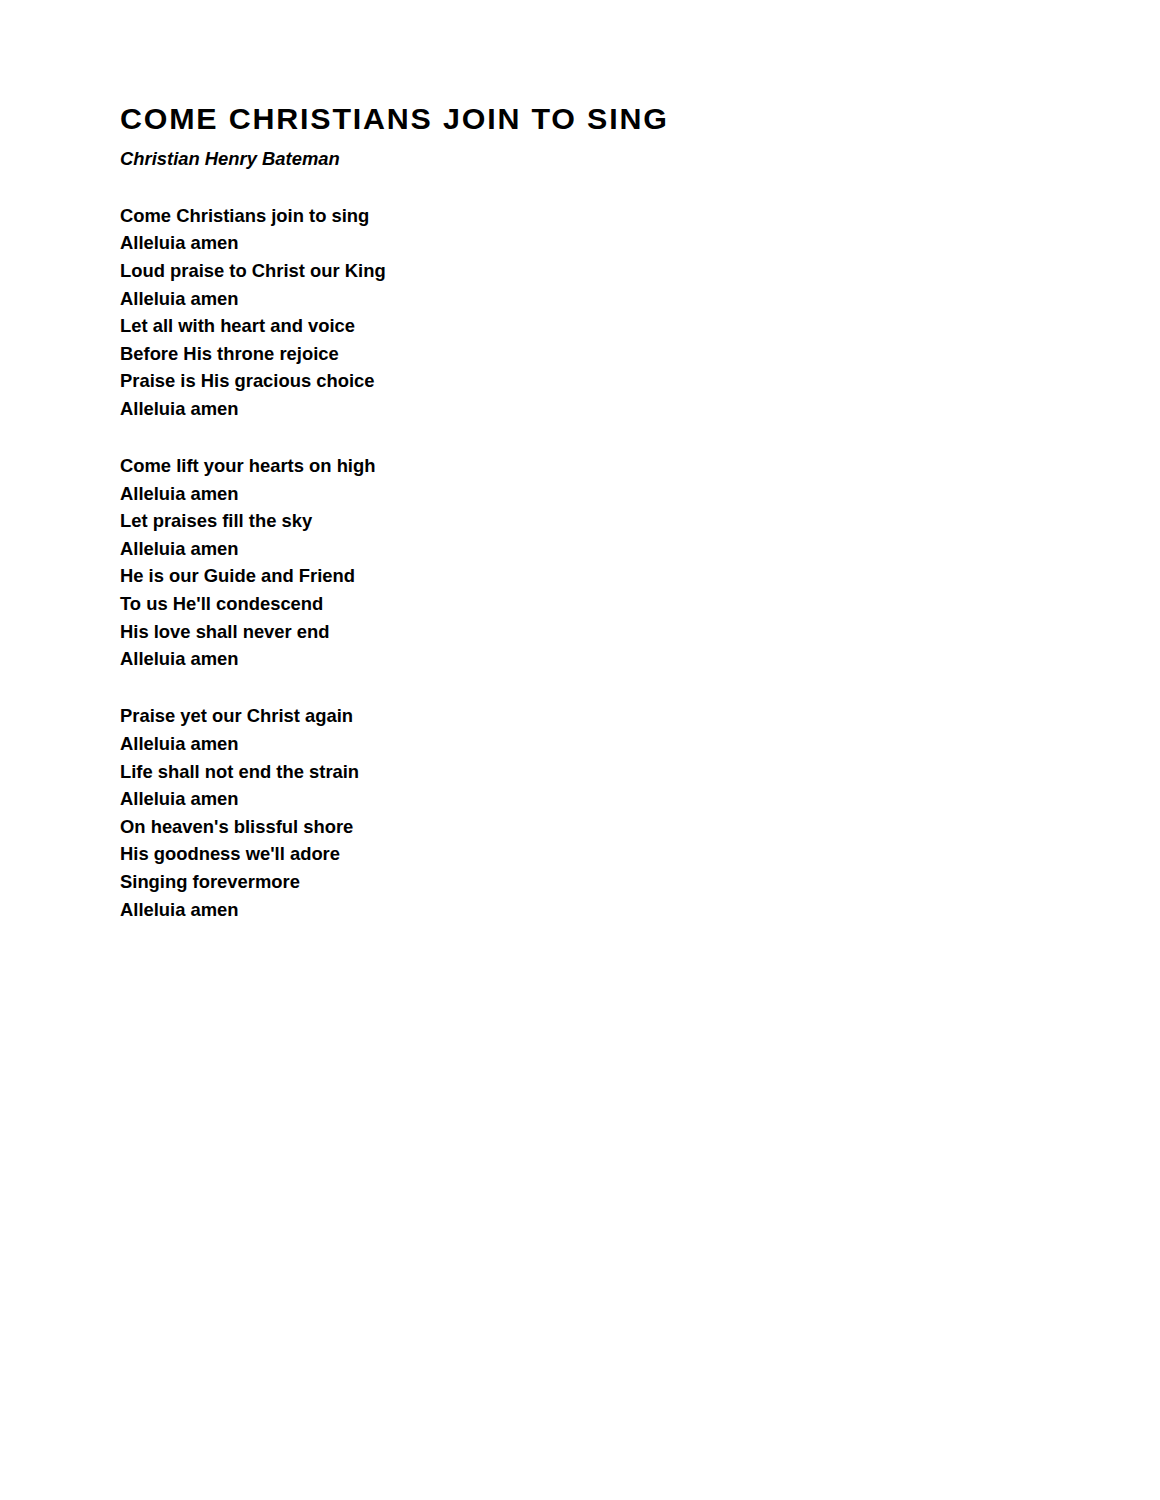COME CHRISTIANS JOIN TO SING
Christian Henry Bateman
Come Christians join to sing
Alleluia amen
Loud praise to Christ our King
Alleluia amen
Let all with heart and voice
Before His throne rejoice
Praise is His gracious choice
Alleluia amen
Come lift your hearts on high
Alleluia amen
Let praises fill the sky
Alleluia amen
He is our Guide and Friend
To us He'll condescend
His love shall never end
Alleluia amen
Praise yet our Christ again
Alleluia amen
Life shall not end the strain
Alleluia amen
On heaven's blissful shore
His goodness we'll adore
Singing forevermore
Alleluia amen